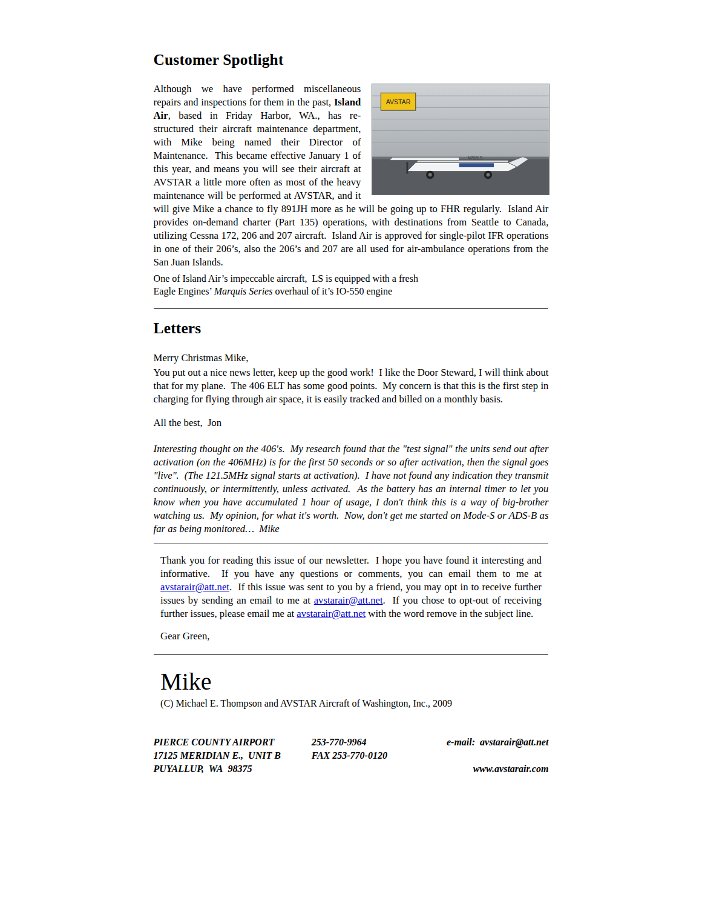Customer Spotlight
Although we have performed miscellaneous repairs and inspections for them in the past, Island Air, based in Friday Harbor, WA., has re-structured their aircraft maintenance department, with Mike being named their Director of Maintenance. This became effective January 1 of this year, and means you will see their aircraft at AVSTAR a little more often as most of the heavy maintenance will be performed at AVSTAR, and it will give Mike a chance to fly 891JH more as he will be going up to FHR regularly. Island Air provides on-demand charter (Part 135) operations, with destinations from Seattle to Canada, utilizing Cessna 172, 206 and 207 aircraft. Island Air is approved for single-pilot IFR operations in one of their 206’s, also the 206’s and 207 are all used for air-ambulance operations from the San Juan Islands.
One of Island Air’s impeccable aircraft, LS is equipped with a fresh
Eagle Engines’ Marquis Series overhaul of it’s IO-550 engine
Letters
Merry Christmas Mike,
You put out a nice news letter, keep up the good work! I like the Door Steward, I will think about that for my plane. The 406 ELT has some good points. My concern is that this is the first step in charging for flying through air space, it is easily tracked and billed on a monthly basis.
All the best, Jon
Interesting thought on the 406's. My research found that the "test signal" the units send out after activation (on the 406MHz) is for the first 50 seconds or so after activation, then the signal goes "live". (The 121.5MHz signal starts at activation). I have not found any indication they transmit continuously, or intermittently, unless activated. As the battery has an internal timer to let you know when you have accumulated 1 hour of usage, I don't think this is a way of big-brother watching us. My opinion, for what it's worth. Now, don't get me started on Mode-S or ADS-B as far as being monitored… Mike
Thank you for reading this issue of our newsletter. I hope you have found it interesting and informative. If you have any questions or comments, you can email them to me at avstarair@att.net. If this issue was sent to you by a friend, you may opt in to receive further issues by sending an email to me at avstarair@att.net. If you chose to opt-out of receiving further issues, please email me at avstarair@att.net with the word remove in the subject line.
Gear Green,
Mike
(C) Michael E. Thompson and AVSTAR Aircraft of Washington, Inc., 2009
| PIERCE COUNTY AIRPORT | 253-770-9964 | e-mail: avstarair@att.net |
| 17125 MERIDIAN E., UNIT B | FAX 253-770-0120 | |
| PUYALLUP, WA 98375 | | www.avstarair.com |